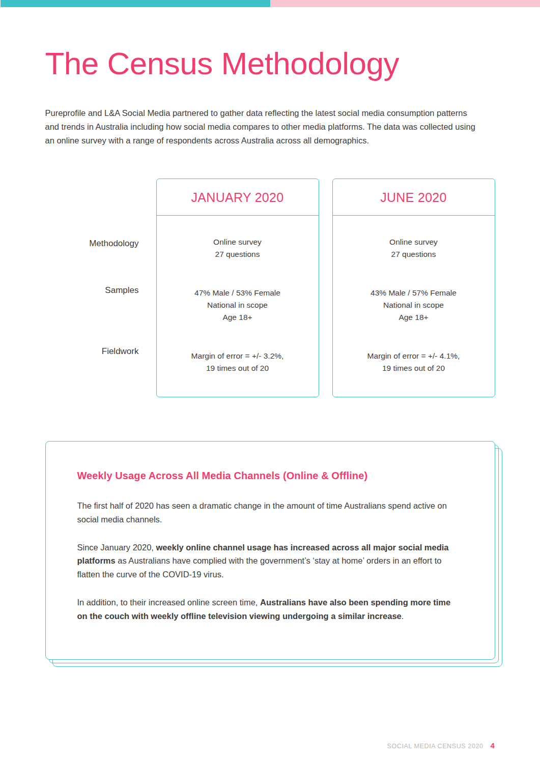The Census Methodology
Pureprofile and L&A Social Media partnered to gather data reflecting the latest social media consumption patterns and trends in Australia including how social media compares to other media platforms. The data was collected using an online survey with a range of respondents across Australia across all demographics.
Methodology
Samples
Fieldwork
JANUARY 2020
Online survey
27 questions
47% Male / 53% Female
National in scope
Age 18+
Margin of error = +/- 3.2%,
19 times out of 20
JUNE 2020
Online survey
27 questions
43% Male / 57% Female
National in scope
Age 18+
Margin of error = +/- 4.1%,
19 times out of 20
Weekly Usage Across All Media Channels (Online & Offline)
The first half of 2020 has seen a dramatic change in the amount of time Australians spend active on social media channels.
Since January 2020, weekly online channel usage has increased across all major social media platforms as Australians have complied with the government’s ‘stay at home’ orders in an effort to flatten the curve of the COVID-19 virus.
In addition, to their increased online screen time, Australians have also been spending more time on the couch with weekly offline television viewing undergoing a similar increase.
SOCIAL MEDIA CENSUS 2020 4